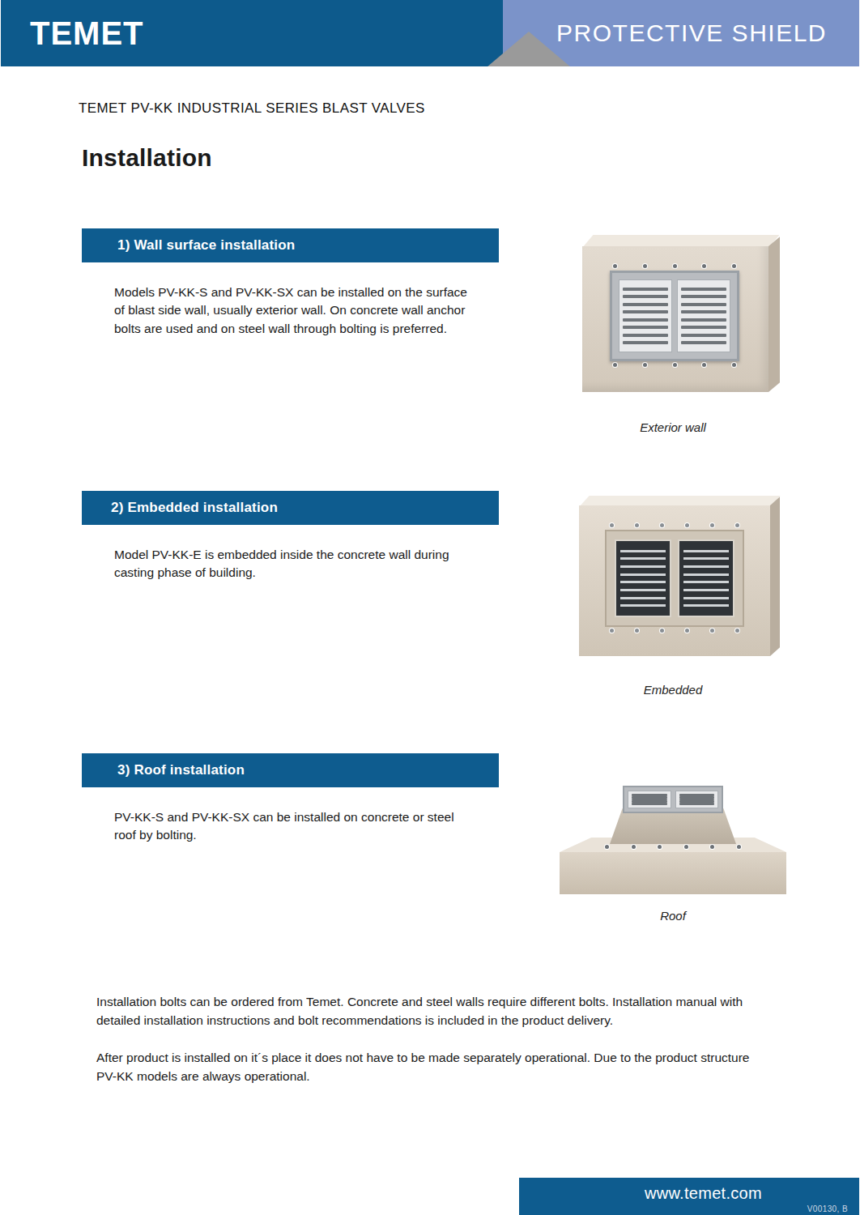TEMET
PROTECTIVE SHIELD
TEMET PV-KK INDUSTRIAL SERIES BLAST VALVES
Installation
1) Wall surface installation
Models PV-KK-S and PV-KK-SX can be installed on the surface of blast side wall, usually exterior wall. On concrete wall anchor bolts are used and on steel wall through bolting is preferred.
Exterior wall
2) Embedded installation
Model PV-KK-E is embedded inside the concrete wall during casting phase of building.
Embedded
3) Roof installation
PV-KK-S and PV-KK-SX can be installed on concrete or steel roof by bolting.
Roof
Installation bolts can be ordered from Temet. Concrete and steel walls require different bolts. Installation manual with detailed installation instructions and bolt recommendations is included in the product delivery.
After product is installed on it´s place it does not have to be made separately operational. Due to the product structure PV-KK models are always operational.
www.temet.com
V00130, B